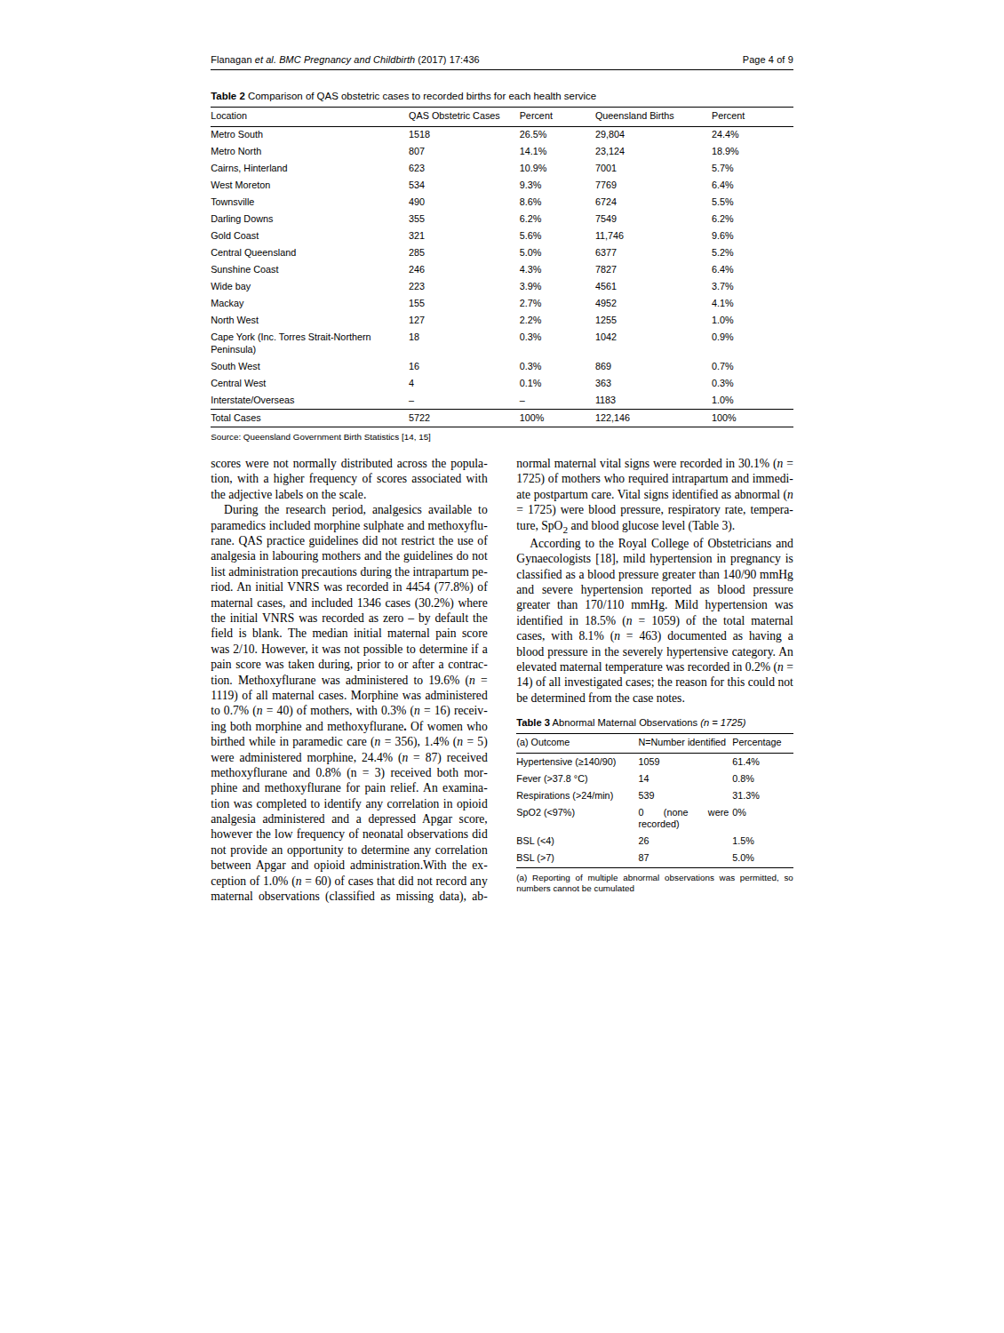Flanagan et al. BMC Pregnancy and Childbirth (2017) 17:436
Page 4 of 9
Table 2 Comparison of QAS obstetric cases to recorded births for each health service
| Location | QAS Obstetric Cases | Percent | Queensland Births | Percent |
| --- | --- | --- | --- | --- |
| Metro South | 1518 | 26.5% | 29,804 | 24.4% |
| Metro North | 807 | 14.1% | 23,124 | 18.9% |
| Cairns, Hinterland | 623 | 10.9% | 7001 | 5.7% |
| West Moreton | 534 | 9.3% | 7769 | 6.4% |
| Townsville | 490 | 8.6% | 6724 | 5.5% |
| Darling Downs | 355 | 6.2% | 7549 | 6.2% |
| Gold Coast | 321 | 5.6% | 11,746 | 9.6% |
| Central Queensland | 285 | 5.0% | 6377 | 5.2% |
| Sunshine Coast | 246 | 4.3% | 7827 | 6.4% |
| Wide bay | 223 | 3.9% | 4561 | 3.7% |
| Mackay | 155 | 2.7% | 4952 | 4.1% |
| North West | 127 | 2.2% | 1255 | 1.0% |
| Cape York (Inc. Torres Strait-Northern Peninsula) | 18 | 0.3% | 1042 | 0.9% |
| South West | 16 | 0.3% | 869 | 0.7% |
| Central West | 4 | 0.1% | 363 | 0.3% |
| Interstate/Overseas | – | – | 1183 | 1.0% |
| Total Cases | 5722 | 100% | 122,146 | 100% |
Source: Queensland Government Birth Statistics [14, 15]
scores were not normally distributed across the population, with a higher frequency of scores associated with the adjective labels on the scale.
During the research period, analgesics available to paramedics included morphine sulphate and methoxyflurane. QAS practice guidelines did not restrict the use of analgesia in labouring mothers and the guidelines do not list administration precautions during the intrapartum period. An initial VNRS was recorded in 4454 (77.8%) of maternal cases, and included 1346 cases (30.2%) where the initial VNRS was recorded as zero – by default the field is blank. The median initial maternal pain score was 2/10. However, it was not possible to determine if a pain score was taken during, prior to or after a contraction. Methoxyflurane was administered to 19.6% (n = 1119) of all maternal cases. Morphine was administered to 0.7% (n = 40) of mothers, with 0.3% (n = 16) receiving both morphine and methoxyflurane. Of women who birthed while in paramedic care (n = 356), 1.4% (n = 5) were administered morphine, 24.4% (n = 87) received methoxyflurane and 0.8% (n = 3) received both morphine and methoxyflurane for pain relief. An examination was completed to identify any correlation in opioid analgesia administered and a depressed Apgar score, however the low frequency of neonatal observations did not provide an opportunity to determine any correlation between Apgar and opioid administration.With the exception of 1.0% (n = 60) of cases that did not record any maternal observations (classified as missing data), abnormal maternal vital signs were recorded in 30.1% (n = 1725) of mothers who required intrapartum and immediate postpartum care. Vital signs identified as abnormal (n = 1725) were blood pressure, respiratory rate, temperature, SpO2 and blood glucose level (Table 3).
According to the Royal College of Obstetricians and Gynaecologists [18], mild hypertension in pregnancy is classified as a blood pressure greater than 140/90 mmHg and severe hypertension reported as blood pressure greater than 170/110 mmHg. Mild hypertension was identified in 18.5% (n = 1059) of the total maternal cases, with 8.1% (n = 463) documented as having a blood pressure in the severely hypertensive category. An elevated maternal temperature was recorded in 0.2% (n = 14) of all investigated cases; the reason for this could not be determined from the case notes.
Table 3 Abnormal Maternal Observations (n = 1725)
| (a) Outcome | N=Number identified | Percentage |
| --- | --- | --- |
| Hypertensive (≥140/90) | 1059 | 61.4% |
| Fever (>37.8 °C) | 14 | 0.8% |
| Respirations (>24/min) | 539 | 31.3% |
| SpO2 (<97%) | 0 (none were recorded) | 0% |
| BSL (<4) | 26 | 1.5% |
| BSL (>7) | 87 | 5.0% |
(a) Reporting of multiple abnormal observations was permitted, so numbers cannot be cumulated